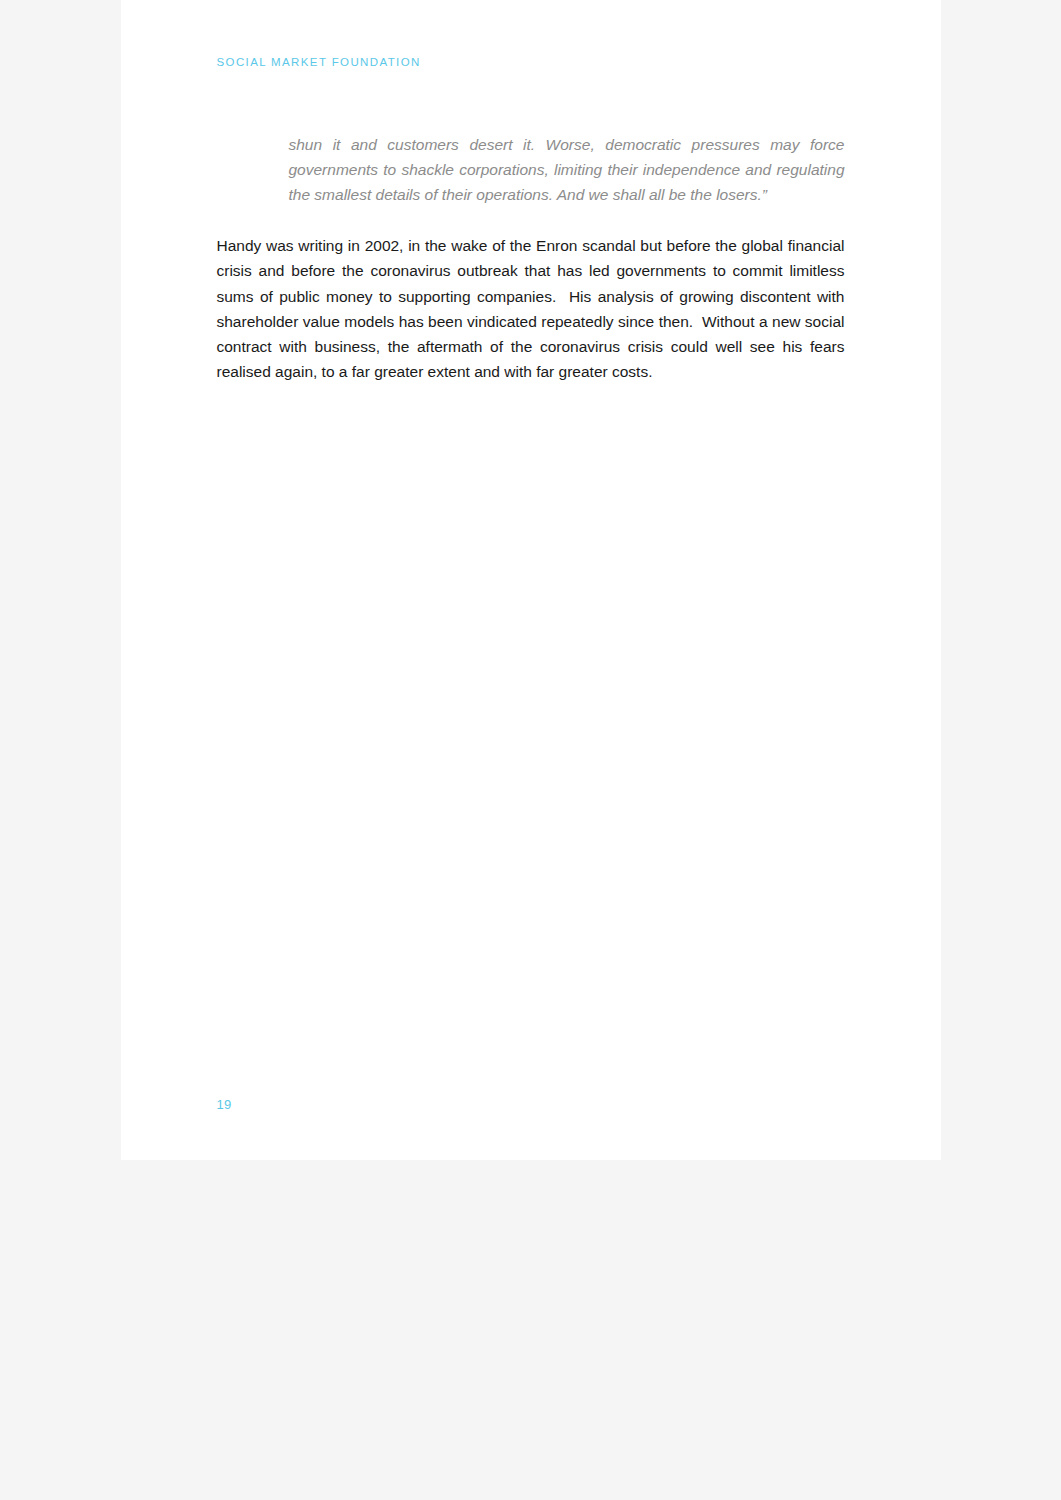Social Market Foundation
shun it and customers desert it. Worse, democratic pressures may force governments to shackle corporations, limiting their independence and regulating the smallest details of their operations. And we shall all be the losers.”
Handy was writing in 2002, in the wake of the Enron scandal but before the global financial crisis and before the coronavirus outbreak that has led governments to commit limitless sums of public money to supporting companies. His analysis of growing discontent with shareholder value models has been vindicated repeatedly since then. Without a new social contract with business, the aftermath of the coronavirus crisis could well see his fears realised again, to a far greater extent and with far greater costs.
19